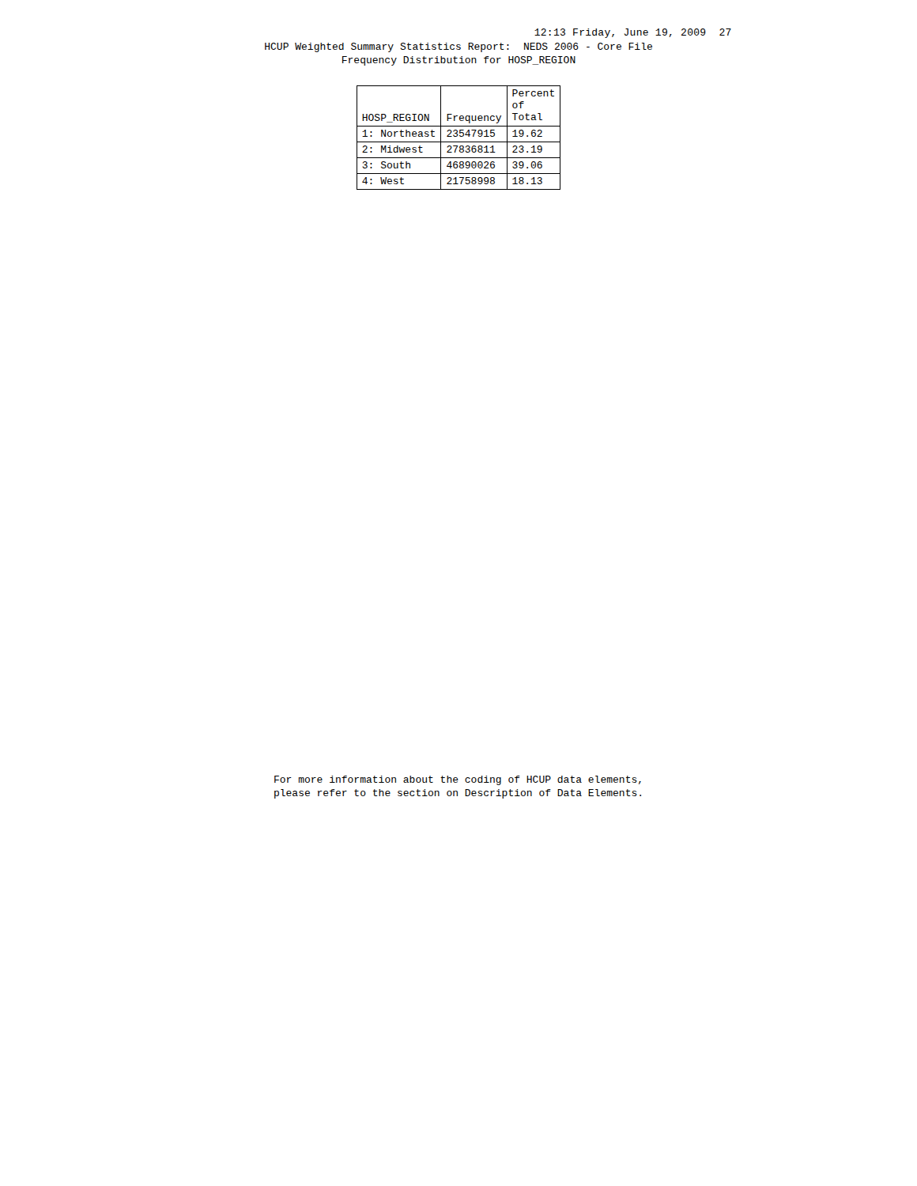12:13 Friday, June 19, 2009 27
HCUP Weighted Summary Statistics Report: NEDS 2006 - Core File Frequency Distribution for HOSP_REGION
| HOSP_REGION | Frequency | Percent of Total |
| --- | --- | --- |
| 1: Northeast | 23547915 | 19.62 |
| 2: Midwest | 27836811 | 23.19 |
| 3: South | 46890026 | 39.06 |
| 4: West | 21758998 | 18.13 |
For more information about the coding of HCUP data elements, please refer to the section on Description of Data Elements.